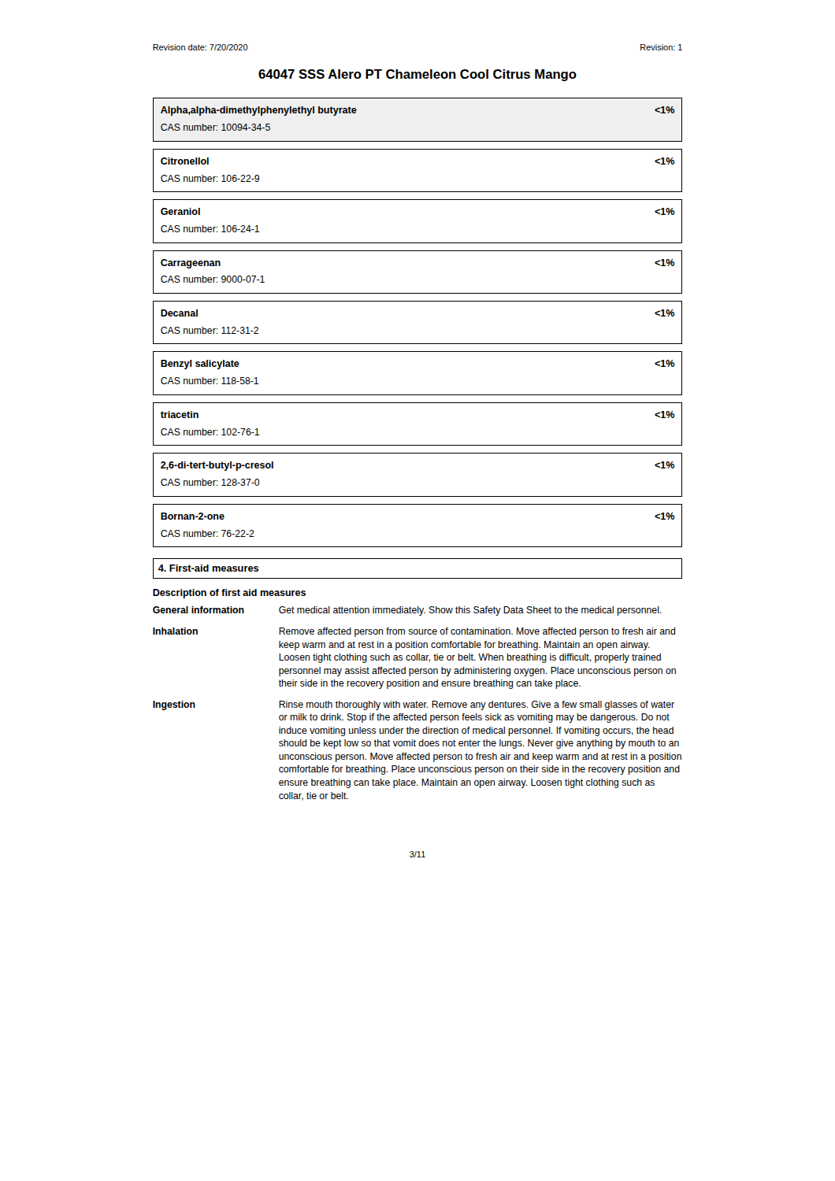Revision date: 7/20/2020
Revision: 1
64047 SSS Alero PT Chameleon Cool Citrus Mango
Alpha,alpha-dimethylphenylethyl butyrate<1%
CAS number: 10094-34-5
Citronellol<1%
CAS number: 106-22-9
Geraniol<1%
CAS number: 106-24-1
Carrageenan<1%
CAS number: 9000-07-1
Decanal<1%
CAS number: 112-31-2
Benzyl salicylate<1%
CAS number: 118-58-1
triacetin<1%
CAS number: 102-76-1
2,6-di-tert-butyl-p-cresol<1%
CAS number: 128-37-0
Bornan-2-one<1%
CAS number: 76-22-2
4. First-aid measures
Description of first aid measures
| General information | Get medical attention immediately. Show this Safety Data Sheet to the medical personnel. |
| Inhalation | Remove affected person from source of contamination. Move affected person to fresh air and keep warm and at rest in a position comfortable for breathing. Maintain an open airway. Loosen tight clothing such as collar, tie or belt. When breathing is difficult, properly trained personnel may assist affected person by administering oxygen. Place unconscious person on their side in the recovery position and ensure breathing can take place. |
| Ingestion | Rinse mouth thoroughly with water. Remove any dentures. Give a few small glasses of water or milk to drink. Stop if the affected person feels sick as vomiting may be dangerous. Do not induce vomiting unless under the direction of medical personnel. If vomiting occurs, the head should be kept low so that vomit does not enter the lungs. Never give anything by mouth to an unconscious person. Move affected person to fresh air and keep warm and at rest in a position comfortable for breathing. Place unconscious person on their side in the recovery position and ensure breathing can take place. Maintain an open airway. Loosen tight clothing such as collar, tie or belt. |
3/11